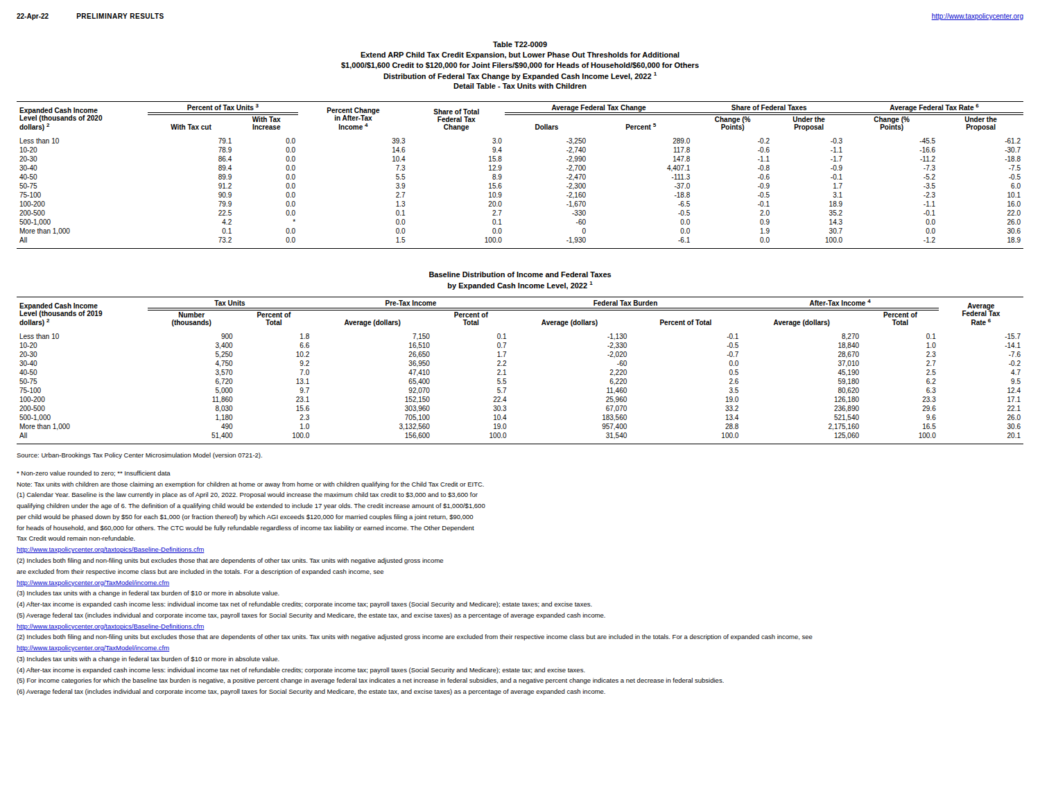22-Apr-22
PRELIMINARY RESULTS
http://www.taxpolicycenter.org
Table T22-0009
Extend ARP Child Tax Credit Expansion, but Lower Phase Out Thresholds for Additional
$1,000/$1,600 Credit to $120,000 for Joint Filers/$90,000 for Heads of Household/$60,000 for Others
Distribution of Federal Tax Change by Expanded Cash Income Level, 2022 1
Detail Table - Tax Units with Children
| Expanded Cash Income Level (thousands of 2020 dollars) 2 | Percent of Tax Units 3 | Percent Change in After-Tax Income 4 | Share of Total Federal Tax Change | Average Federal Tax Change | Share of Federal Taxes | Average Federal Tax Rate 6 |
| --- | --- | --- | --- | --- | --- | --- |
| With Tax cut | With Tax Increase | Dollars | Percent 5 | Change (% Points) | Under the Proposal | Change (% Points) | Under the Proposal |
| Less than 10 | 79.1 | 0.0 | 39.3 | 3.0 | -3,250 | 289.0 | -0.2 | -0.3 | -45.5 | -61.2 |
| 10-20 | 78.9 | 0.0 | 14.6 | 9.4 | -2,740 | 117.8 | -0.6 | -1.1 | -16.6 | -30.7 |
| 20-30 | 86.4 | 0.0 | 10.4 | 15.8 | -2,990 | 147.8 | -1.1 | -1.7 | -11.2 | -18.8 |
| 30-40 | 89.4 | 0.0 | 7.3 | 12.9 | -2,700 | 4,407.1 | -0.8 | -0.9 | -7.3 | -7.5 |
| 40-50 | 89.9 | 0.0 | 5.5 | 8.9 | -2,470 | -111.3 | -0.6 | -0.1 | -5.2 | -0.5 |
| 50-75 | 91.2 | 0.0 | 3.9 | 15.6 | -2,300 | -37.0 | -0.9 | 1.7 | -3.5 | 6.0 |
| 75-100 | 90.9 | 0.0 | 2.7 | 10.9 | -2,160 | -18.8 | -0.5 | 3.1 | -2.3 | 10.1 |
| 100-200 | 79.9 | 0.0 | 1.3 | 20.0 | -1,670 | -6.5 | -0.1 | 18.9 | -1.1 | 16.0 |
| 200-500 | 22.5 | 0.0 | 0.1 | 2.7 | -330 | -0.5 | 2.0 | 35.2 | -0.1 | 22.0 |
| 500-1,000 | 4.2 | * | 0.0 | 0.1 | -60 | 0.0 | 0.9 | 14.3 | 0.0 | 26.0 |
| More than 1,000 | 0.1 | 0.0 | 0.0 | 0.0 | 0 | 0.0 | 1.9 | 30.7 | 0.0 | 30.6 |
| All | 73.2 | 0.0 | 1.5 | 100.0 | -1,930 | -6.1 | 0.0 | 100.0 | -1.2 | 18.9 |
Baseline Distribution of Income and Federal Taxes
by Expanded Cash Income Level, 2022 1
| Expanded Cash Income Level (thousands of 2019 dollars) 2 | Tax Units | Pre-Tax Income | Federal Tax Burden | After-Tax Income 4 | Average Federal Tax Rate 6 |
| --- | --- | --- | --- | --- | --- |
| Number (thousands) | Percent of Total | Average (dollars) | Percent of Total | Average (dollars) | Percent of Total | Average (dollars) | Percent of Total |
| Less than 10 | 900 | 1.8 | 7,150 | 0.1 | -1,130 | -0.1 | 8,270 | 0.1 | -15.7 |
| 10-20 | 3,400 | 6.6 | 16,510 | 0.7 | -2,330 | -0.5 | 18,840 | 1.0 | -14.1 |
| 20-30 | 5,250 | 10.2 | 26,650 | 1.7 | -2,020 | -0.7 | 28,670 | 2.3 | -7.6 |
| 30-40 | 4,750 | 9.2 | 36,950 | 2.2 | -60 | 0.0 | 37,010 | 2.7 | -0.2 |
| 40-50 | 3,570 | 7.0 | 47,410 | 2.1 | 2,220 | 0.5 | 45,190 | 2.5 | 4.7 |
| 50-75 | 6,720 | 13.1 | 65,400 | 5.5 | 6,220 | 2.6 | 59,180 | 6.2 | 9.5 |
| 75-100 | 5,000 | 9.7 | 92,070 | 5.7 | 11,460 | 3.5 | 80,620 | 6.3 | 12.4 |
| 100-200 | 11,860 | 23.1 | 152,150 | 22.4 | 25,960 | 19.0 | 126,180 | 23.3 | 17.1 |
| 200-500 | 8,030 | 15.6 | 303,960 | 30.3 | 67,070 | 33.2 | 236,890 | 29.6 | 22.1 |
| 500-1,000 | 1,180 | 2.3 | 705,100 | 10.4 | 183,560 | 13.4 | 521,540 | 9.6 | 26.0 |
| More than 1,000 | 490 | 1.0 | 3,132,560 | 19.0 | 957,400 | 28.8 | 2,175,160 | 16.5 | 30.6 |
| All | 51,400 | 100.0 | 156,600 | 100.0 | 31,540 | 100.0 | 125,060 | 100.0 | 20.1 |
Source: Urban-Brookings Tax Policy Center Microsimulation Model (version 0721-2).
* Non-zero value rounded to zero; ** Insufficient data
Note: Tax units with children are those claiming an exemption for children at home or away from home or with children qualifying for the Child Tax Credit or EITC.
(1) Calendar Year. Baseline is the law currently in place as of April 20, 2022. Proposal would increase the maximum child tax credit to $3,000 and to $3,600 for
qualifying children under the age of 6. The definition of a qualifying child would be extended to include 17 year olds. The credit increase amount of $1,000/$1,600
per child would be phased down by $50 for each $1,000 (or fraction thereof) by which AGI exceeds $120,000 for married couples filing a joint return, $90,000
for heads of household, and $60,000 for others. The CTC would be fully refundable regardless of income tax liability or earned income. The Other Dependent
Tax Credit would remain non-refundable.
http://www.taxpolicycenter.org/taxtopics/Baseline-Definitions.cfm
(2) Includes both filing and non-filing units but excludes those that are dependents of other tax units. Tax units with negative adjusted gross income
are excluded from their respective income class but are included in the totals. For a description of expanded cash income, see
http://www.taxpolicycenter.org/TaxModel/income.cfm
(3) Includes tax units with a change in federal tax burden of $10 or more in absolute value.
(4) After-tax income is expanded cash income less: individual income tax net of refundable credits; corporate income tax; payroll taxes (Social Security and Medicare); estate taxes; and excise taxes.
(5) Average federal tax (includes individual and corporate income tax, payroll taxes for Social Security and Medicare, the estate tax, and excise taxes) as a percentage of average expanded cash income.
http://www.taxpolicycenter.org/taxtopics/Baseline-Definitions.cfm
(2) Includes both filing and non-filing units but excludes those that are dependents of other tax units. Tax units with negative adjusted gross income are excluded from their respective income class but are included in the totals. For a description of expanded cash income, see
http://www.taxpolicycenter.org/TaxModel/income.cfm
(3) Includes tax units with a change in federal tax burden of $10 or more in absolute value.
(4) After-tax income is expanded cash income less: individual income tax net of refundable credits; corporate income tax; payroll taxes (Social Security and Medicare); estate tax; and excise taxes.
(5) For income categories for which the baseline tax burden is negative, a positive percent change in average federal tax indicates a net increase in federal subsidies, and a negative percent change indicates a net decrease in federal subsidies.
(6) Average federal tax (includes individual and corporate income tax, payroll taxes for Social Security and Medicare, the estate tax, and excise taxes) as a percentage of average expanded cash income.